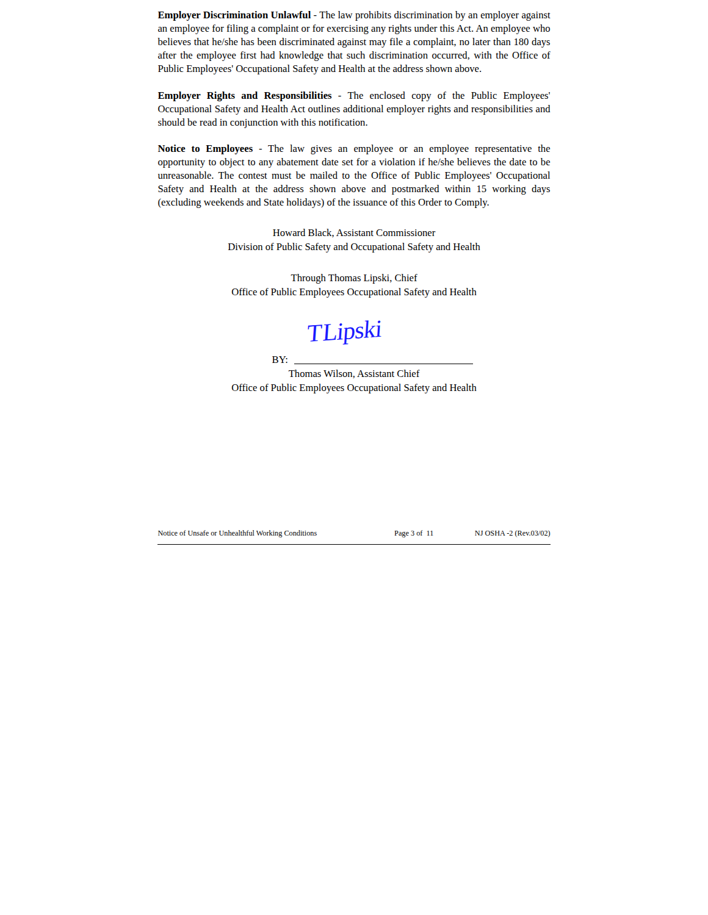Employer Discrimination Unlawful - The law prohibits discrimination by an employer against an employee for filing a complaint or for exercising any rights under this Act. An employee who believes that he/she has been discriminated against may file a complaint, no later than 180 days after the employee first had knowledge that such discrimination occurred, with the Office of Public Employees' Occupational Safety and Health at the address shown above.
Employer Rights and Responsibilities - The enclosed copy of the Public Employees' Occupational Safety and Health Act outlines additional employer rights and responsibilities and should be read in conjunction with this notification.
Notice to Employees - The law gives an employee or an employee representative the opportunity to object to any abatement date set for a violation if he/she believes the date to be unreasonable. The contest must be mailed to the Office of Public Employees' Occupational Safety and Health at the address shown above and postmarked within 15 working days (excluding weekends and State holidays) of the issuance of this Order to Comply.
Howard Black, Assistant Commissioner
Division of Public Safety and Occupational Safety and Health
Through Thomas Lipski, Chief
Office of Public Employees Occupational Safety and Health
T Lipski
BY:
Thomas Wilson, Assistant Chief
Office of Public Employees Occupational Safety and Health
| Notice of Unsafe or Unhealthful Working Conditions | Page 3 of 11 | NJ OSHA -2 (Rev.03/02) |